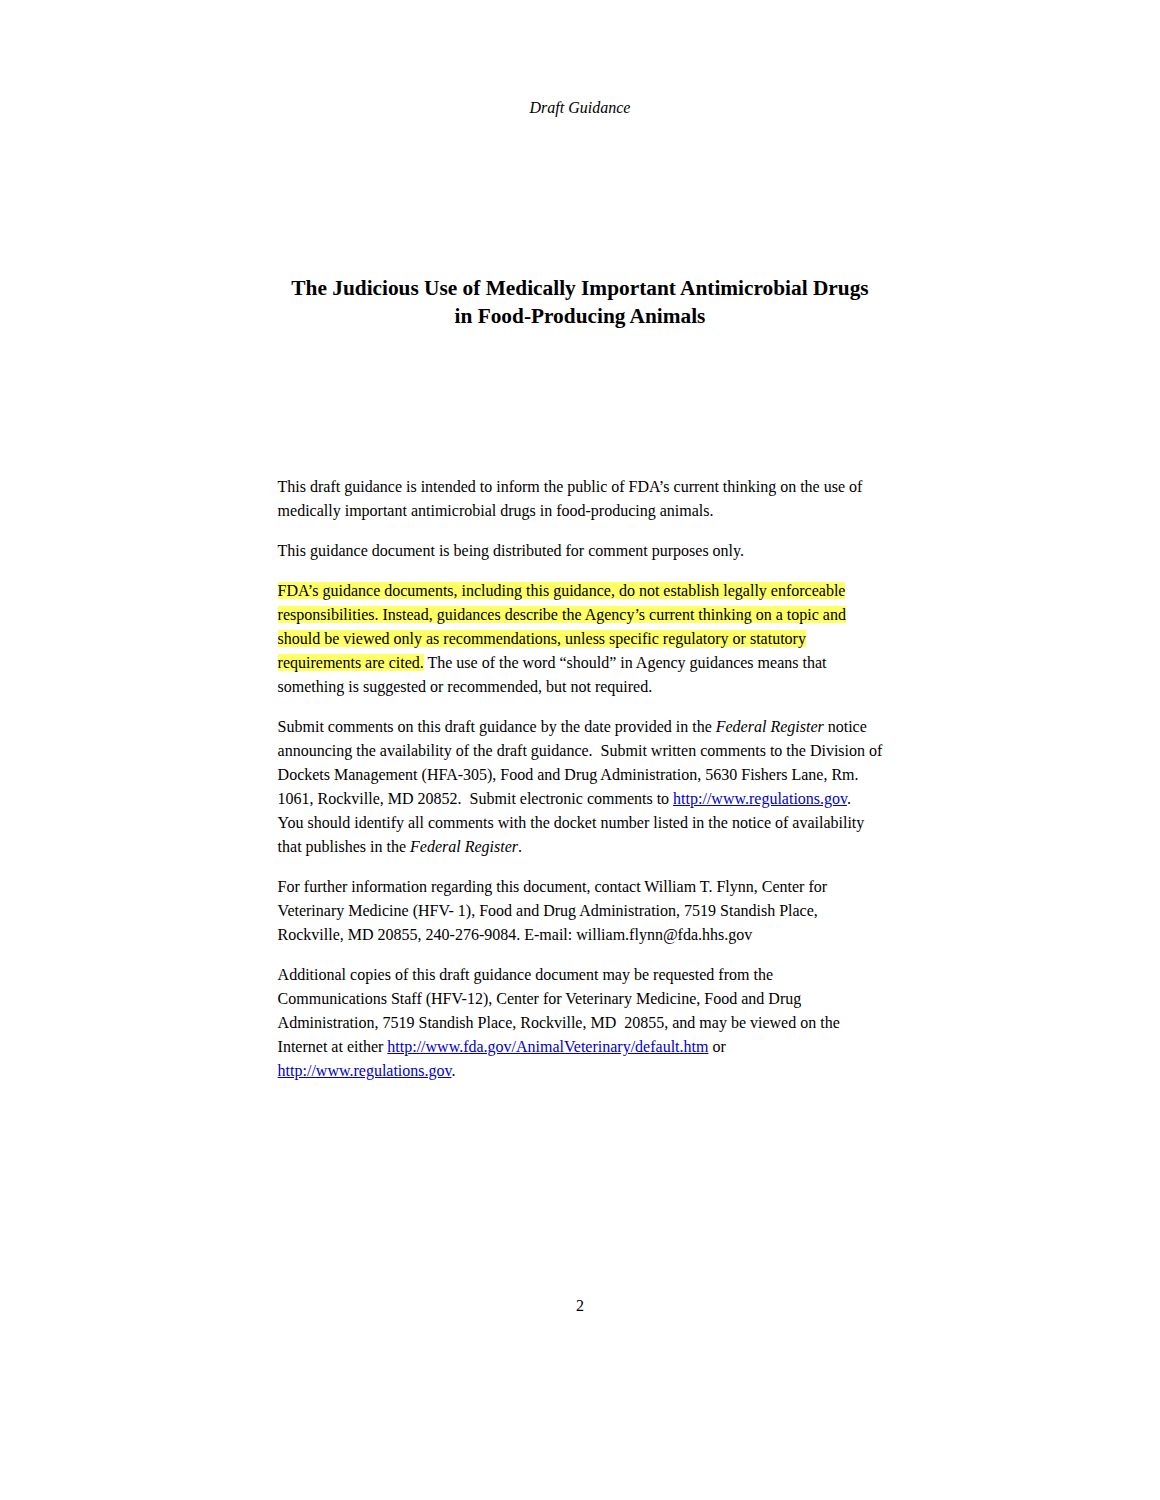Draft Guidance
The Judicious Use of Medically Important Antimicrobial Drugs
in Food-Producing Animals
This draft guidance is intended to inform the public of FDA’s current thinking on the use of medically important antimicrobial drugs in food-producing animals.
This guidance document is being distributed for comment purposes only.
FDA’s guidance documents, including this guidance, do not establish legally enforceable responsibilities. Instead, guidances describe the Agency’s current thinking on a topic and should be viewed only as recommendations, unless specific regulatory or statutory requirements are cited. The use of the word “should” in Agency guidances means that something is suggested or recommended, but not required.
Submit comments on this draft guidance by the date provided in the Federal Register notice announcing the availability of the draft guidance. Submit written comments to the Division of Dockets Management (HFA-305), Food and Drug Administration, 5630 Fishers Lane, Rm. 1061, Rockville, MD 20852. Submit electronic comments to http://www.regulations.gov. You should identify all comments with the docket number listed in the notice of availability that publishes in the Federal Register.
For further information regarding this document, contact William T. Flynn, Center for Veterinary Medicine (HFV- 1), Food and Drug Administration, 7519 Standish Place, Rockville, MD 20855, 240-276-9084. E-mail: william.flynn@fda.hhs.gov
Additional copies of this draft guidance document may be requested from the Communications Staff (HFV-12), Center for Veterinary Medicine, Food and Drug Administration, 7519 Standish Place, Rockville, MD 20855, and may be viewed on the Internet at either http://www.fda.gov/AnimalVeterinary/default.htm or http://www.regulations.gov.
2